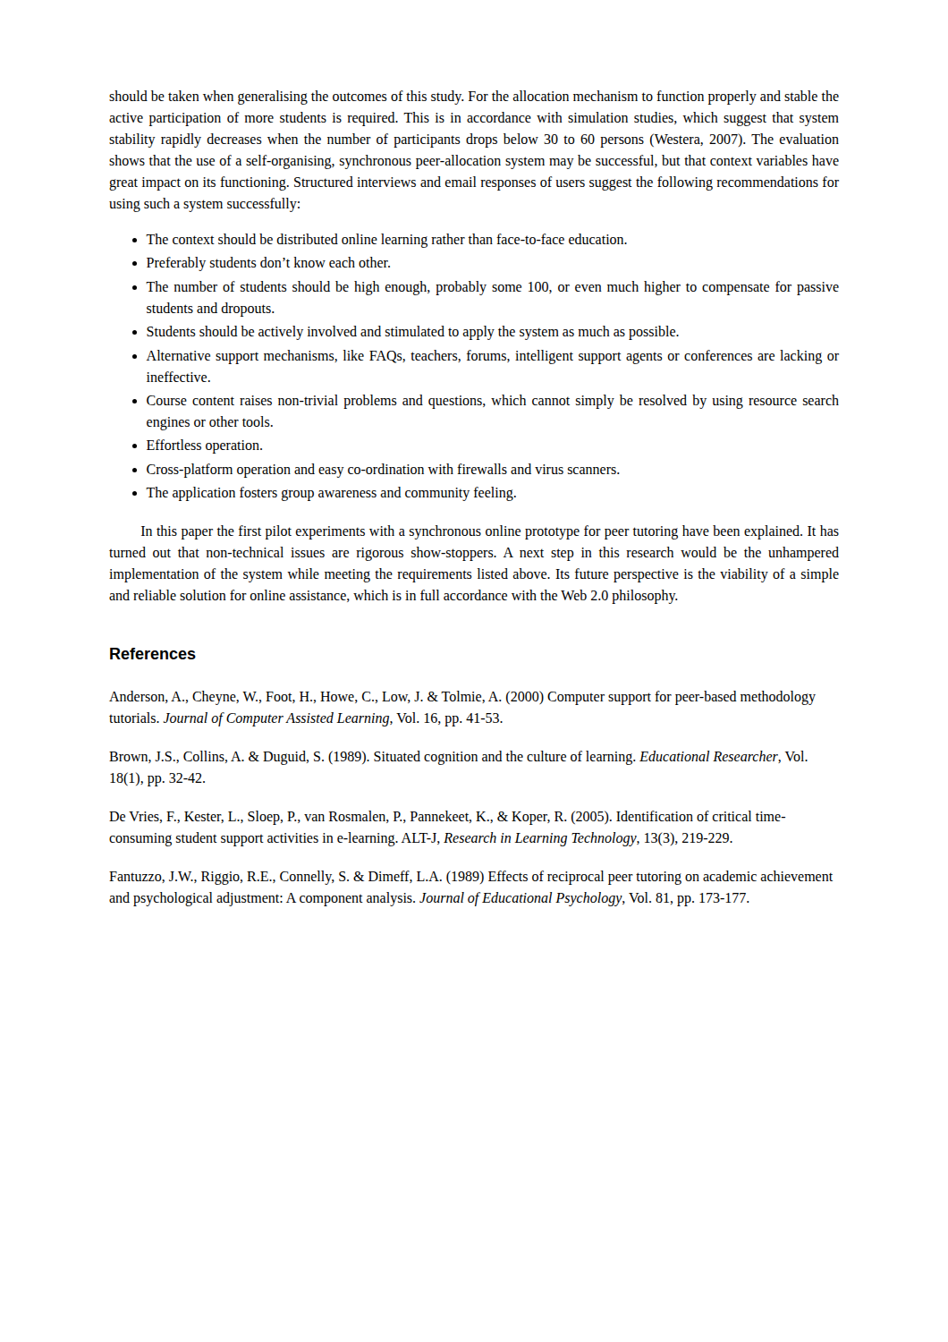should be taken when generalising the outcomes of this study. For the allocation mechanism to function properly and stable the active participation of more students is required. This is in accordance with simulation studies, which suggest that system stability rapidly decreases when the number of participants drops below 30 to 60 persons (Westera, 2007). The evaluation shows that the use of a self-organising, synchronous peer-allocation system may be successful, but that context variables have great impact on its functioning. Structured interviews and email responses of users suggest the following recommendations for using such a system successfully:
The context should be distributed online learning rather than face-to-face education.
Preferably students don’t know each other.
The number of students should be high enough, probably some 100, or even much higher to compensate for passive students and dropouts.
Students should be actively involved and stimulated to apply the system as much as possible.
Alternative support mechanisms, like FAQs, teachers, forums, intelligent support agents or conferences are lacking or ineffective.
Course content raises non-trivial problems and questions, which cannot simply be resolved by using resource search engines or other tools.
Effortless operation.
Cross-platform operation and easy co-ordination with firewalls and virus scanners.
The application fosters group awareness and community feeling.
In this paper the first pilot experiments with a synchronous online prototype for peer tutoring have been explained. It has turned out that non-technical issues are rigorous show-stoppers. A next step in this research would be the unhampered implementation of the system while meeting the requirements listed above. Its future perspective is the viability of a simple and reliable solution for online assistance, which is in full accordance with the Web 2.0 philosophy.
References
Anderson, A., Cheyne, W., Foot, H., Howe, C., Low, J. & Tolmie, A. (2000) Computer support for peer-based methodology tutorials. Journal of Computer Assisted Learning, Vol. 16, pp. 41-53.
Brown, J.S., Collins, A. & Duguid, S. (1989). Situated cognition and the culture of learning. Educational Researcher, Vol. 18(1), pp. 32-42.
De Vries, F., Kester, L., Sloep, P., van Rosmalen, P., Pannekeet, K., & Koper, R. (2005). Identification of critical time-consuming student support activities in e-learning. ALT-J, Research in Learning Technology, 13(3), 219-229.
Fantuzzo, J.W., Riggio, R.E., Connelly, S. & Dimeff, L.A. (1989) Effects of reciprocal peer tutoring on academic achievement and psychological adjustment: A component analysis. Journal of Educational Psychology, Vol. 81, pp. 173-177.